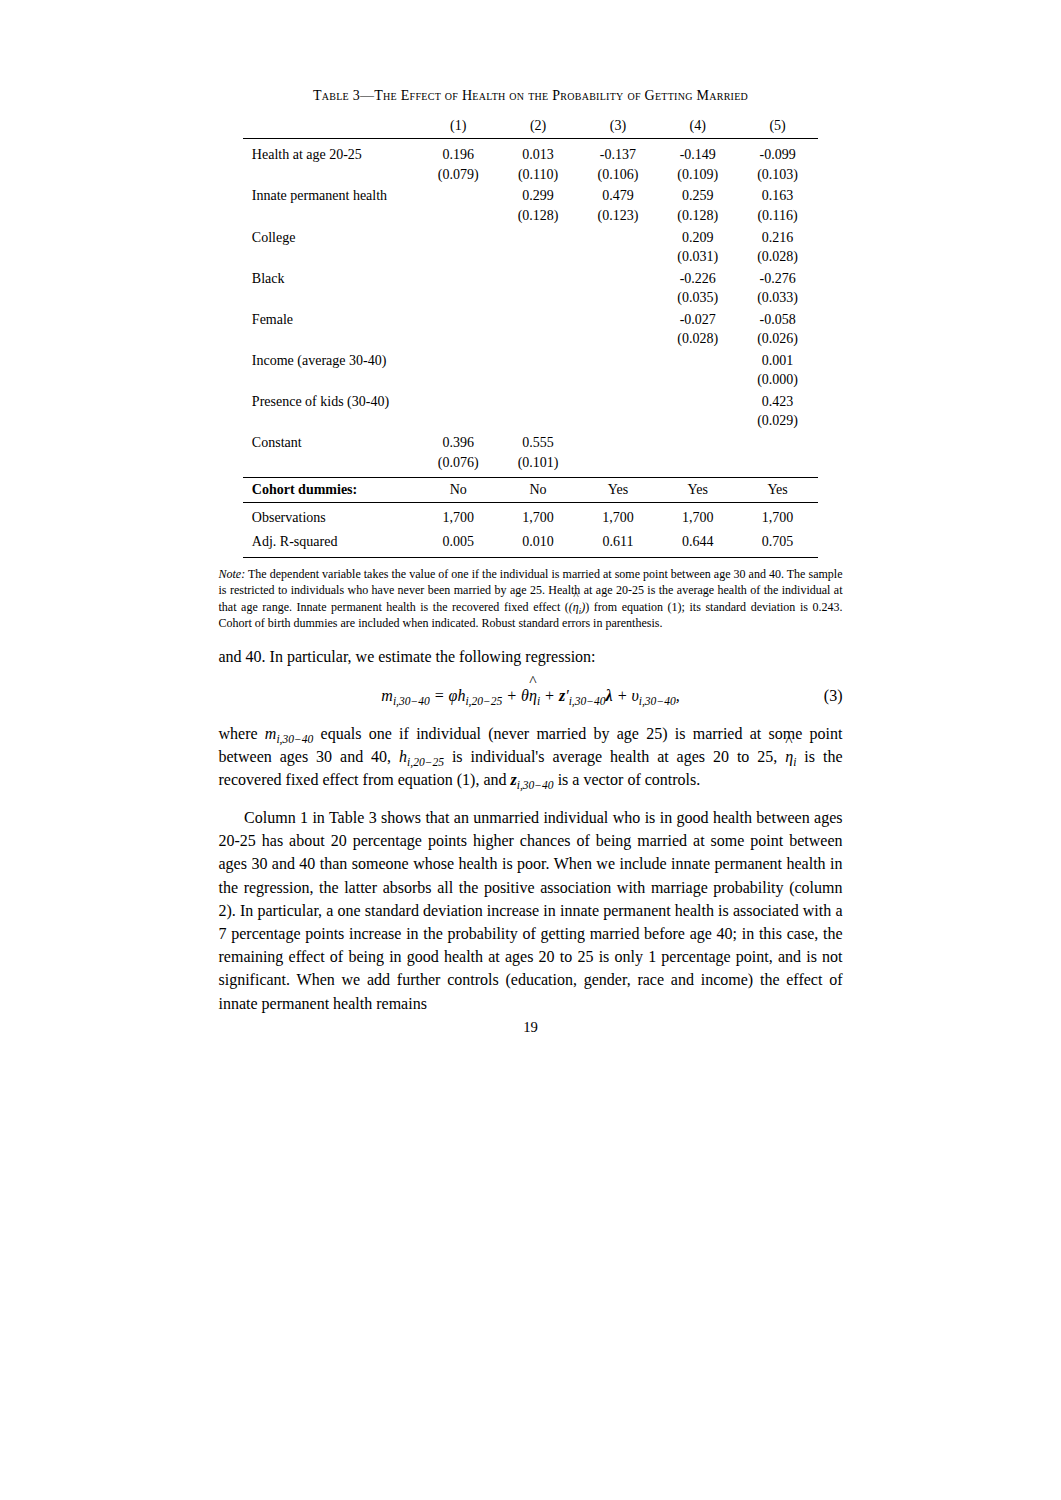Table 3—The Effect of Health on the Probability of Getting Married
| | (1) | (2) | (3) | (4) | (5) |
| --- | --- | --- | --- | --- | --- |
| Health at age 20-25 | 0.196 (0.079) | 0.013 (0.110) | -0.137 (0.106) | -0.149 (0.109) | -0.099 (0.103) |
| Innate permanent health | | 0.299 (0.128) | 0.479 (0.123) | 0.259 (0.128) | 0.163 (0.116) |
| College | | | | 0.209 (0.031) | 0.216 (0.028) |
| Black | | | | -0.226 (0.035) | -0.276 (0.033) |
| Female | | | | -0.027 (0.028) | -0.058 (0.026) |
| Income (average 30-40) | | | | | 0.001 (0.000) |
| Presence of kids (30-40) | | | | | 0.423 (0.029) |
| Constant | 0.396 (0.076) | 0.555 (0.101) | | | |
| Cohort dummies: | No | No | Yes | Yes | Yes |
| Observations | 1,700 | 1,700 | 1,700 | 1,700 | 1,700 |
| Adj. R-squared | 0.005 | 0.010 | 0.611 | 0.644 | 0.705 |
Note: The dependent variable takes the value of one if the individual is married at some point between age 30 and 40. The sample is restricted to individuals who have never been married by age 25. Health at age 20-25 is the average health of the individual at that age range. Innate permanent health is the recovered fixed effect ((ηi)) from equation (1); its standard deviation is 0.243. Cohort of birth dummies are included when indicated. Robust standard errors in parenthesis.
and 40. In particular, we estimate the following regression:
mi,30−40 = φhi,20−25 + θηi + z′i,30−40λ + υi,30−40, (3)
where mi,30−40 equals one if individual (never married by age 25) is married at some point between ages 30 and 40, hi,20−25 is individual's average health at ages 20 to 25, ηi is the recovered fixed effect from equation (1), and zi,30−40 is a vector of controls.
Column 1 in Table 3 shows that an unmarried individual who is in good health between ages 20-25 has about 20 percentage points higher chances of being married at some point between ages 30 and 40 than someone whose health is poor. When we include innate permanent health in the regression, the latter absorbs all the positive association with marriage probability (column 2). In particular, a one standard deviation increase in innate permanent health is associated with a 7 percentage points increase in the probability of getting married before age 40; in this case, the remaining effect of being in good health at ages 20 to 25 is only 1 percentage point, and is not significant. When we add further controls (education, gender, race and income) the effect of innate permanent health remains
19